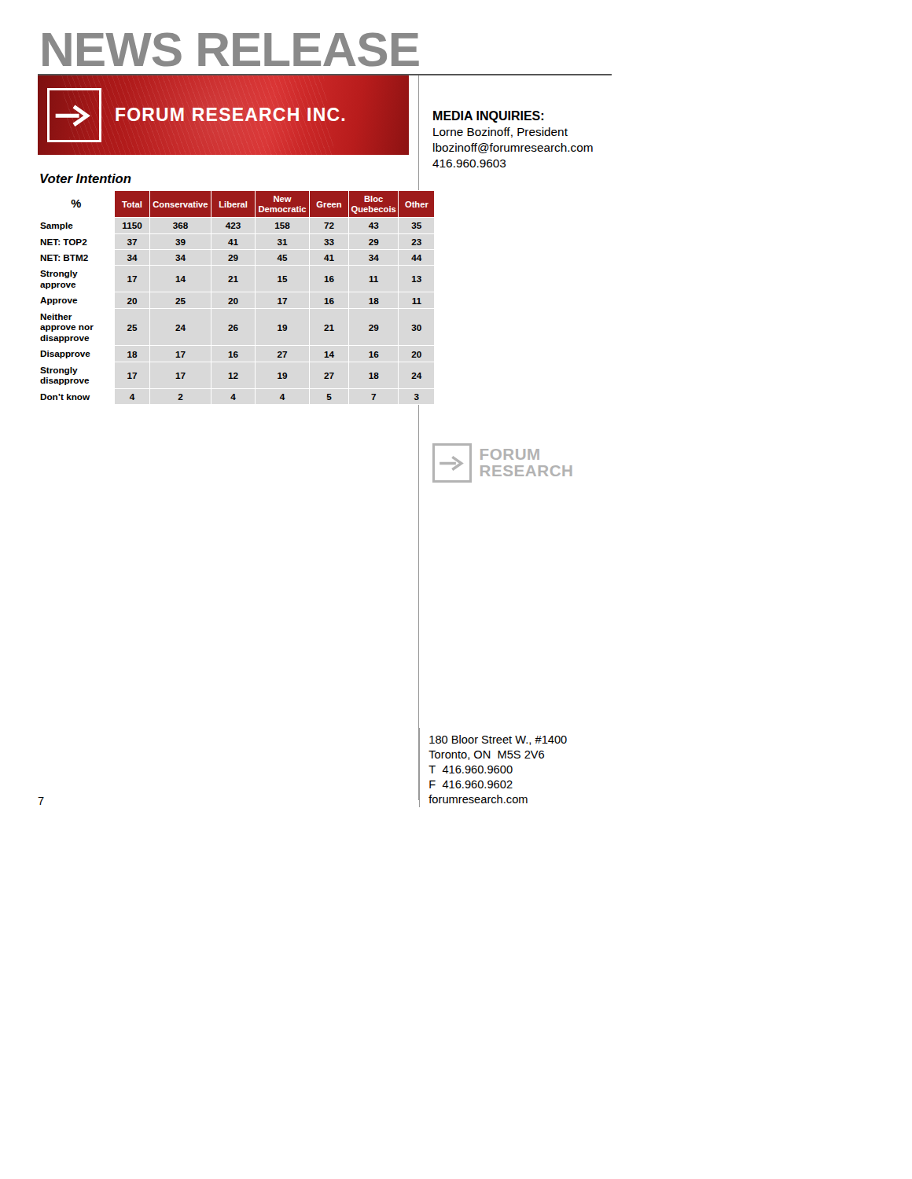NEWS RELEASE
FORUM RESEARCH INC.
Voter Intention
| % | Total | Conservative | Liberal | New Democratic | Green | Bloc Quebecois | Other |
| --- | --- | --- | --- | --- | --- | --- | --- |
| Sample | 1150 | 368 | 423 | 158 | 72 | 43 | 35 |
| NET: TOP2 | 37 | 39 | 41 | 31 | 33 | 29 | 23 |
| NET: BTM2 | 34 | 34 | 29 | 45 | 41 | 34 | 44 |
| Strongly approve | 17 | 14 | 21 | 15 | 16 | 11 | 13 |
| Approve | 20 | 25 | 20 | 17 | 16 | 18 | 11 |
| Neither approve nor disapprove | 25 | 24 | 26 | 19 | 21 | 29 | 30 |
| Disapprove | 18 | 17 | 16 | 27 | 14 | 16 | 20 |
| Strongly disapprove | 17 | 17 | 12 | 19 | 27 | 18 | 24 |
| Don’t know | 4 | 2 | 4 | 4 | 5 | 7 | 3 |
MEDIA INQUIRIES:
Lorne Bozinoff, President
lbozinoff@forumresearch.com
416.960.9603
FORUM
RESEARCH
7
180 Bloor Street W., #1400
Toronto, ON M5S 2V6
T 416.960.9600
F 416.960.9602
forumresearch.com